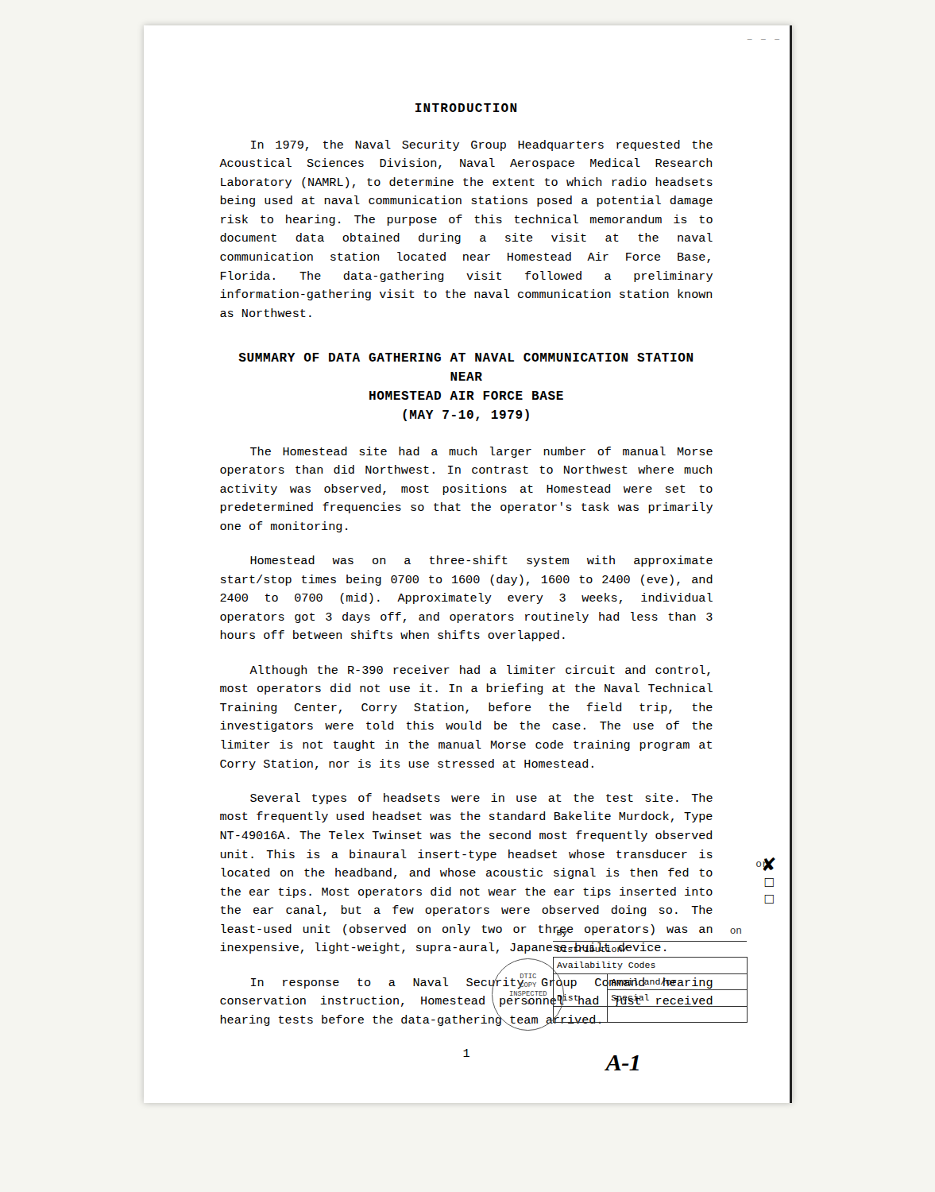— — —
INTRODUCTION
In 1979, the Naval Security Group Headquarters requested the Acoustical Sciences Division, Naval Aerospace Medical Research Laboratory (NAMRL), to determine the extent to which radio headsets being used at naval communication stations posed a potential damage risk to hearing. The purpose of this technical memorandum is to document data obtained during a site visit at the naval communication station located near Homestead Air Force Base, Florida. The data-gathering visit followed a preliminary information-gathering visit to the naval communication station known as Northwest.
SUMMARY OF DATA GATHERING AT NAVAL COMMUNICATION STATION NEAR
HOMESTEAD AIR FORCE BASE
(MAY 7-10, 1979)
The Homestead site had a much larger number of manual Morse operators than did Northwest. In contrast to Northwest where much activity was observed, most positions at Homestead were set to predetermined frequencies so that the operator's task was primarily one of monitoring.
Homestead was on a three-shift system with approximate start/stop times being 0700 to 1600 (day), 1600 to 2400 (eve), and 2400 to 0700 (mid). Approximately every 3 weeks, individual operators got 3 days off, and operators routinely had less than 3 hours off between shifts when shifts overlapped.
Although the R-390 receiver had a limiter circuit and control, most operators did not use it. In a briefing at the Naval Technical Training Center, Corry Station, before the field trip, the investigators were told this would be the case. The use of the limiter is not taught in the manual Morse code training program at Corry Station, nor is its use stressed at Homestead.
Several types of headsets were in use at the test site. The most frequently used headset was the standard Bakelite Murdock, Type NT-49016A. The Telex Twinset was the second most frequently observed unit. This is a binaural insert-type headset whose transducer is located on the headband, and whose acoustic signal is then fed to the ear tips. Most operators did not wear the ear tips inserted into the ear canal, but a few operators were observed doing so. The least-used unit (observed on only two or three operators) was an inexpensive, light-weight, supra-aural, Japanese-built device.
In response to a Naval Security Group Command hearing conservation instruction, Homestead personnel had just received hearing tests before the data-gathering team arrived.
or
on
✘ □ □
DTIC
COPY
INSPECTED
4
| By |
| Distribution/ |
| Availability Codes |
| Dist | Avail and/or |
| Special |
A-1
1